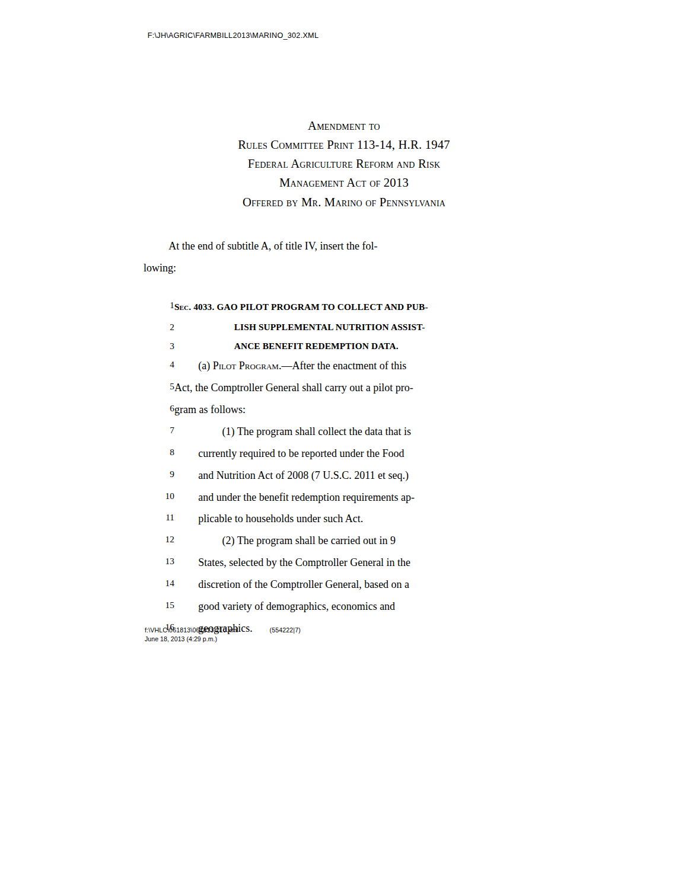F:\JH\AGRIC\FARMBILL2013\MARINO_302.XML
Amendment to
Rules Committee Print 113-14, H.R. 1947
Federal Agriculture Reform and Risk
Management Act of 2013
Offered by Mr. Marino of Pennsylvania
At the end of subtitle A, of title IV, insert the fol-lowing:
| 1 | Sec. 4033. GAO PILOT PROGRAM TO COLLECT AND PUB- |
| 2 | LISH SUPPLEMENTAL NUTRITION ASSIST- |
| 3 | ANCE BENEFIT REDEMPTION DATA. |
| 4 | (a) Pilot Program. —After the enactment of this |
| 5 | Act, the Comptroller General shall carry out a pilot pro- |
| 6 | gram as follows: |
| 7 | (1) The program shall collect the data that is |
| 8 | currently required to be reported under the Food |
| 9 | and Nutrition Act of 2008 (7 U.S.C. 2011 et seq.) |
| 10 | and under the benefit redemption requirements ap- |
| 11 | plicable to households under such Act. |
| 12 | (2) The program shall be carried out in 9 |
| 13 | States, selected by the Comptroller General in the |
| 14 | discretion of the Comptroller General, based on a |
| 15 | good variety of demographics, economics and |
| 16 | geographics. |
f:\VHLC\061813\061813.210.xml (554222|7)
June 18, 2013 (4:29 p.m.)